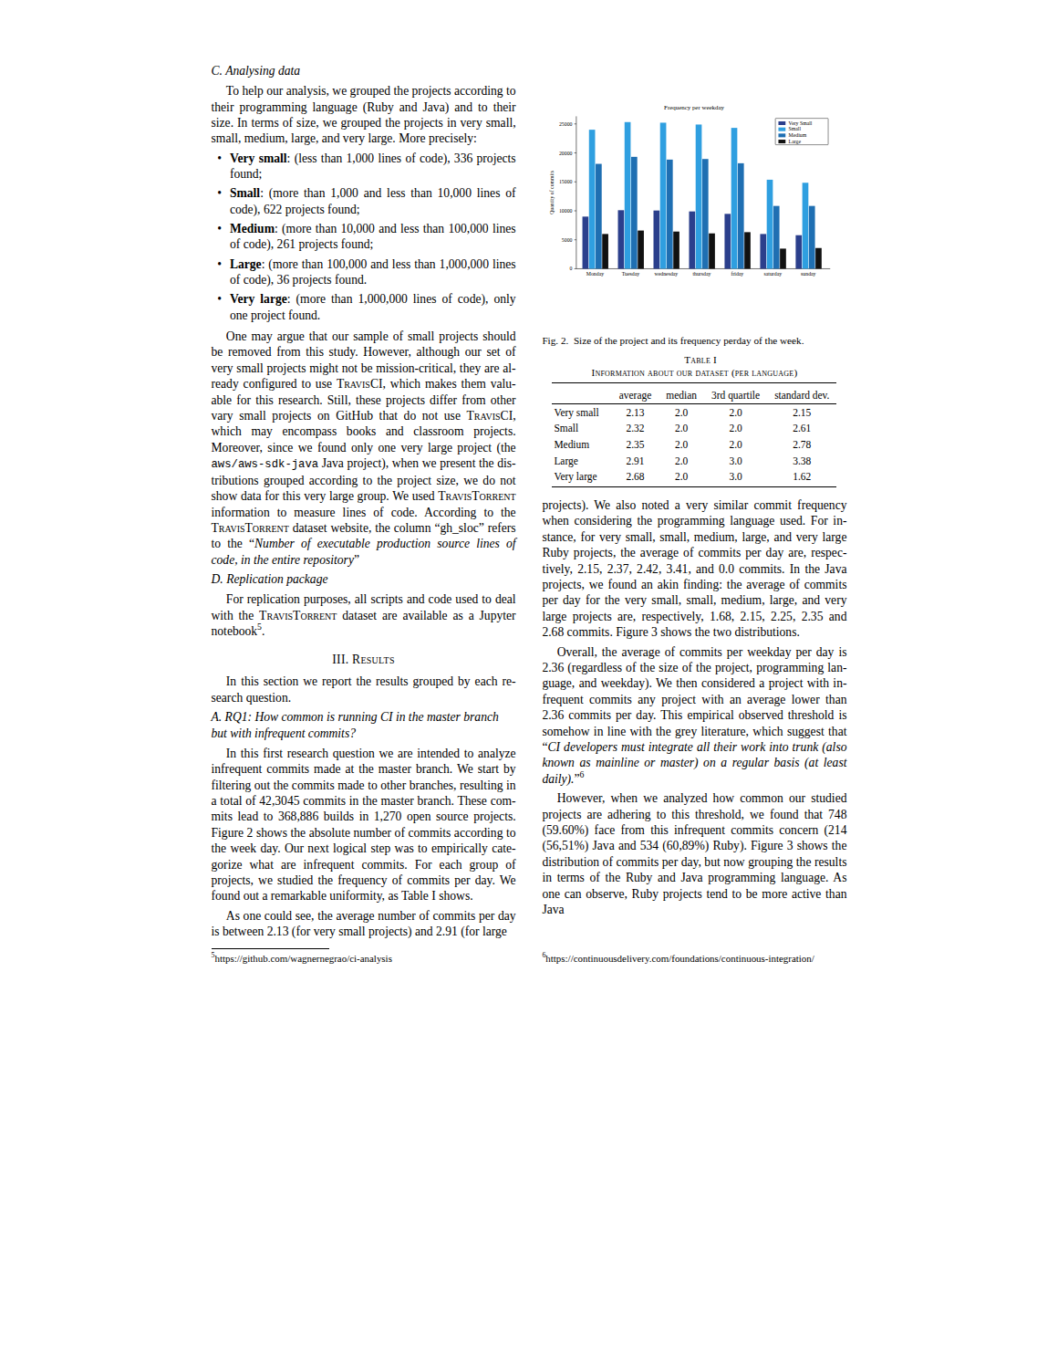C. Analysing data
To help our analysis, we grouped the projects according to their programming language (Ruby and Java) and to their size. In terms of size, we grouped the projects in very small, small, medium, large, and very large. More precisely:
Very small: (less than 1,000 lines of code), 336 projects found;
Small: (more than 1,000 and less than 10,000 lines of code), 622 projects found;
Medium: (more than 10,000 and less than 100,000 lines of code), 261 projects found;
Large: (more than 100,000 and less than 1,000,000 lines of code), 36 projects found.
Very large: (more than 1,000,000 lines of code), only one project found.
One may argue that our sample of small projects should be removed from this study. However, although our set of very small projects might not be mission-critical, they are already configured to use TravisCI, which makes them valuable for this research. Still, these projects differ from other vary small projects on GitHub that do not use TravisCI, which may encompass books and classroom projects. Moreover, since we found only one very large project (the aws/aws-sdk-java Java project), when we present the distributions grouped according to the project size, we do not show data for this very large group. We used TravisTorrent information to measure lines of code. According to the TravisTorrent dataset website, the column “gh_sloc” refers to the “Number of executable production source lines of code, in the entire repository”
D. Replication package
For replication purposes, all scripts and code used to deal with the TravisTorrent dataset are available as a Jupyter notebook5.
III. Results
In this section we report the results grouped by each research question.
A. RQ1: How common is running CI in the master branch but with infrequent commits?
In this first research question we are intended to analyze infrequent commits made at the master branch. We start by filtering out the commits made to other branches, resulting in a total of 42,3045 commits in the master branch. These commits lead to 368,886 builds in 1,270 open source projects. Figure 2 shows the absolute number of commits according to the week day. Our next logical step was to empirically categorize what are infrequent commits. For each group of projects, we studied the frequency of commits per day. We found out a remarkable uniformity, as Table I shows.
As one could see, the average number of commits per day is between 2.13 (for very small projects) and 2.91 (for large
Frequency per weekday 0 5000 10000 15000 20000 25000 Quantity of commits Monday Tuesday wednesday thursday friday saturday sunday Very Small Small Medium Large
Fig. 2. Size of the project and its frequency perday of the week.
Table I
Information about our dataset (per language)
| | average | median | 3rd quartile | standard dev. |
| --- | --- | --- | --- | --- |
| Very small | 2.13 | 2.0 | 2.0 | 2.15 |
| Small | 2.32 | 2.0 | 2.0 | 2.61 |
| Medium | 2.35 | 2.0 | 2.0 | 2.78 |
| Large | 2.91 | 2.0 | 3.0 | 3.38 |
| Very large | 2.68 | 2.0 | 3.0 | 1.62 |
projects). We also noted a very similar commit frequency when considering the programming language used. For instance, for very small, small, medium, large, and very large Ruby projects, the average of commits per day are, respectively, 2.15, 2.37, 2.42, 3.41, and 0.0 commits. In the Java projects, we found an akin finding: the average of commits per day for the very small, small, medium, large, and very large projects are, respectively, 1.68, 2.15, 2.25, 2.35 and 2.68 commits. Figure 3 shows the two distributions.
Overall, the average of commits per weekday per day is 2.36 (regardless of the size of the project, programming language, and weekday). We then considered a project with infrequent commits any project with an average lower than 2.36 commits per day. This empirical observed threshold is somehow in line with the grey literature, which suggest that “CI developers must integrate all their work into trunk (also known as mainline or master) on a regular basis (at least daily).”6
However, when we analyzed how common our studied projects are adhering to this threshold, we found that 748 (59.60%) face from this infrequent commits concern (214 (56,51%) Java and 534 (60,89%) Ruby). Figure 3 shows the distribution of commits per day, but now grouping the results in terms of the Ruby and Java programming language. As one can observe, Ruby projects tend to be more active than Java
5https://github.com/wagnernegrao/ci-analysis
6https://continuousdelivery.com/foundations/continuous-integration/